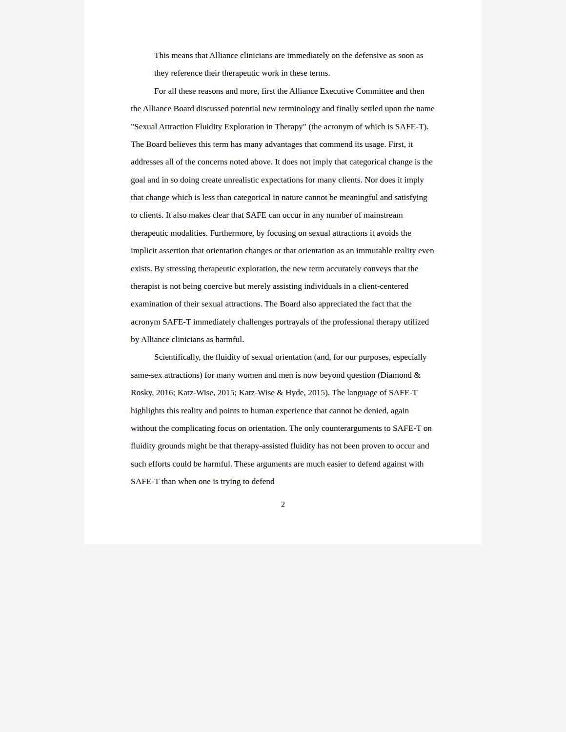This means that Alliance clinicians are immediately on the defensive as soon as they reference their therapeutic work in these terms.
For all these reasons and more, first the Alliance Executive Committee and then the Alliance Board discussed potential new terminology and finally settled upon the name "Sexual Attraction Fluidity Exploration in Therapy" (the acronym of which is SAFE-T). The Board believes this term has many advantages that commend its usage. First, it addresses all of the concerns noted above. It does not imply that categorical change is the goal and in so doing create unrealistic expectations for many clients. Nor does it imply that change which is less than categorical in nature cannot be meaningful and satisfying to clients. It also makes clear that SAFE can occur in any number of mainstream therapeutic modalities. Furthermore, by focusing on sexual attractions it avoids the implicit assertion that orientation changes or that orientation as an immutable reality even exists. By stressing therapeutic exploration, the new term accurately conveys that the therapist is not being coercive but merely assisting individuals in a client-centered examination of their sexual attractions. The Board also appreciated the fact that the acronym SAFE-T immediately challenges portrayals of the professional therapy utilized by Alliance clinicians as harmful.
Scientifically, the fluidity of sexual orientation (and, for our purposes, especially same-sex attractions) for many women and men is now beyond question (Diamond & Rosky, 2016; Katz-Wise, 2015; Katz-Wise & Hyde, 2015). The language of SAFE-T highlights this reality and points to human experience that cannot be denied, again without the complicating focus on orientation. The only counterarguments to SAFE-T on fluidity grounds might be that therapy-assisted fluidity has not been proven to occur and such efforts could be harmful. These arguments are much easier to defend against with SAFE-T than when one is trying to defend
2